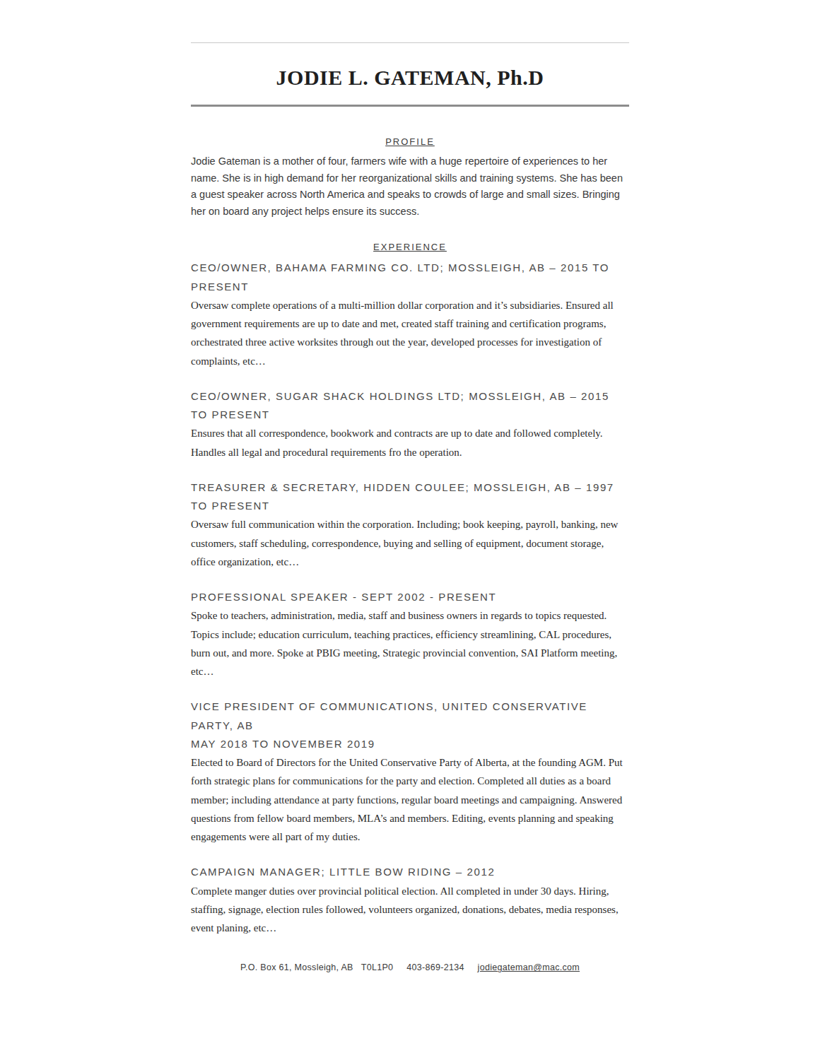JODIE L. GATEMAN, Ph.D
Profile
Jodie Gateman is a mother of four, farmers wife with a huge repertoire of experiences to her name. She is in high demand for her reorganizational skills and training systems. She has been a guest speaker across North America and speaks to crowds of large and small sizes. Bringing her on board any project helps ensure its success.
Experience
CEO/Owner, Bahama Farming Co. Ltd; Mossleigh, AB – 2015 to Present
Oversaw complete operations of a multi-million dollar corporation and it’s subsidiaries. Ensured all government requirements are up to date and met, created staff training and certification programs, orchestrated three active worksites through out the year, developed processes for investigation of complaints, etc…
CEO/Owner, Sugar Shack Holdings Ltd; Mossleigh, AB – 2015 to Present
Ensures that all correspondence, bookwork and contracts are up to date and followed completely. Handles all legal and procedural requirements fro the operation.
Treasurer & Secretary, Hidden Coulee; Mossleigh, AB – 1997 to Present
Oversaw full communication within the corporation. Including; book keeping, payroll, banking, new customers, staff scheduling, correspondence, buying and selling of equipment, document storage, office organization, etc…
Professional Speaker - Sept 2002 - Present
Spoke to teachers, administration, media, staff and business owners in regards to topics requested. Topics include; education curriculum, teaching practices, efficiency streamlining, CAL procedures, burn out, and more. Spoke at PBIG meeting, Strategic provincial convention, SAI Platform meeting, etc…
Vice President of Communications, United Conservative Party, AB
May 2018 to November 2019
Elected to Board of Directors for the United Conservative Party of Alberta, at the founding AGM. Put forth strategic plans for communications for the party and election. Completed all duties as a board member; including attendance at party functions, regular board meetings and campaigning. Answered questions from fellow board members, MLA’s and members. Editing, events planning and speaking engagements were all part of my duties.
Campaign Manager; Little Bow Riding – 2012
Complete manger duties over provincial political election. All completed in under 30 days. Hiring, staffing, signage, election rules followed, volunteers organized, donations, debates, media responses, event planing, etc…
P.O. Box 61, Mossleigh, AB T0L1P0 403-869-2134 jodiegateman@mac.com